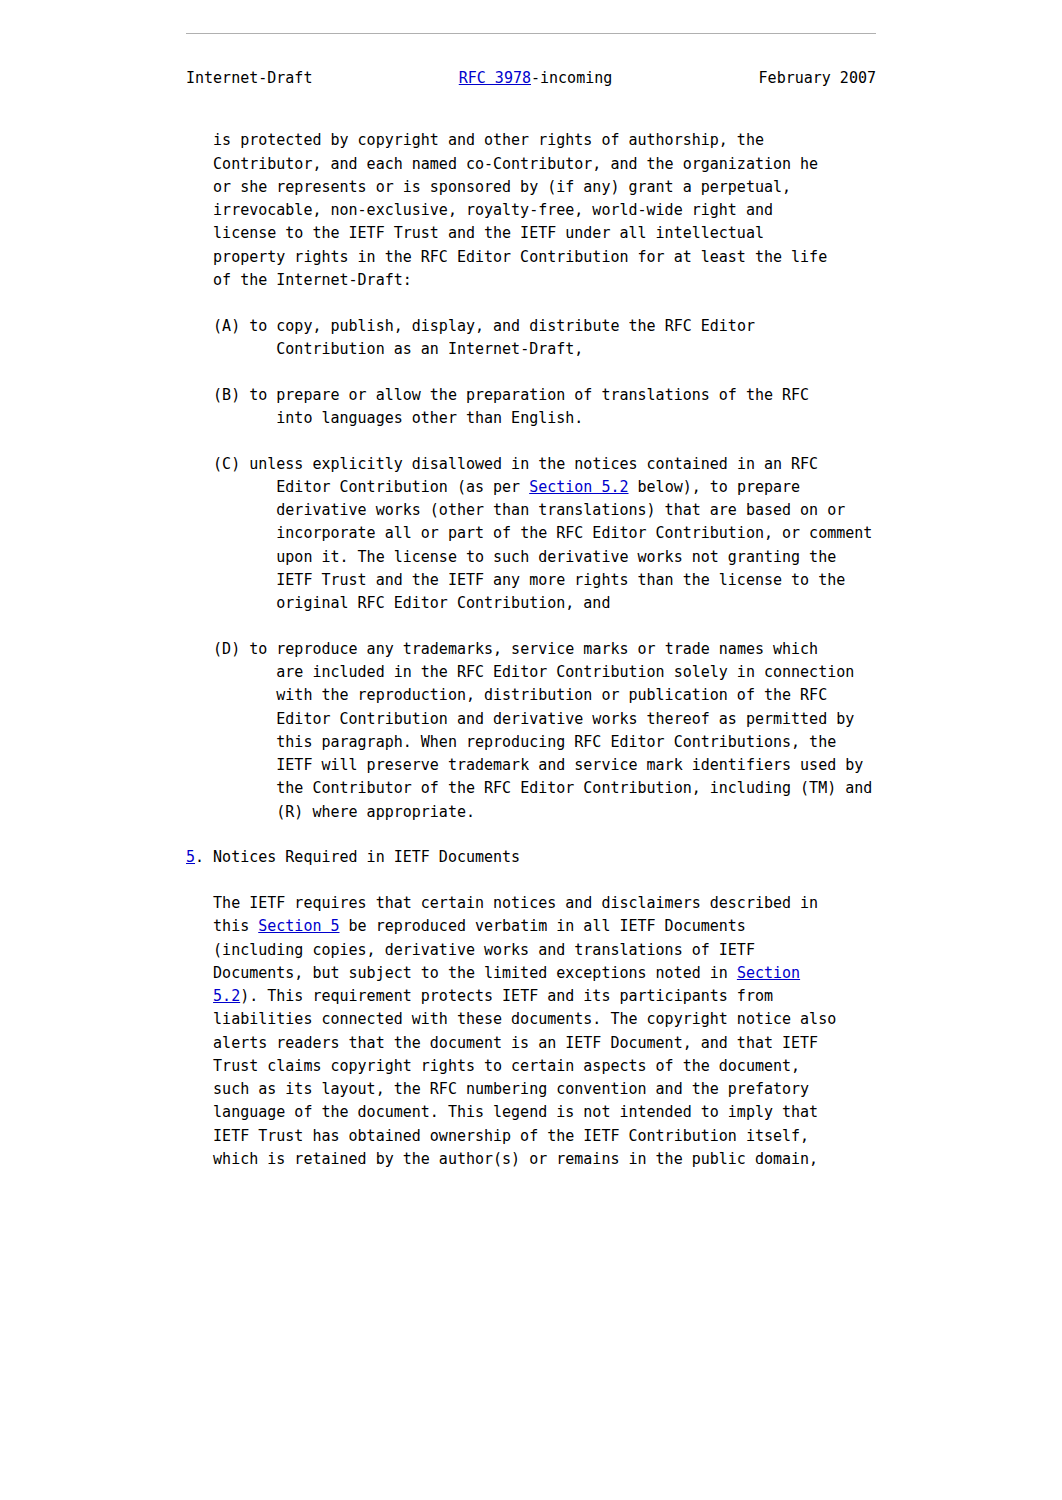Internet-Draft RFC 3978-incoming February 2007
is protected by copyright and other rights of authorship, the
Contributor, and each named co-Contributor, and the organization he
or she represents or is sponsored by (if any) grant a perpetual,
irrevocable, non-exclusive, royalty-free, world-wide right and
license to the IETF Trust and the IETF under all intellectual
property rights in the RFC Editor Contribution for at least the life
of the Internet-Draft:
(A) to copy, publish, display, and distribute the RFC Editor
    Contribution as an Internet-Draft,
(B) to prepare or allow the preparation of translations of the RFC
    into languages other than English.
(C) unless explicitly disallowed in the notices contained in an RFC
    Editor Contribution (as per Section 5.2 below), to prepare
    derivative works (other than translations) that are based on or
    incorporate all or part of the RFC Editor Contribution, or comment
    upon it. The license to such derivative works not granting the
    IETF Trust and the IETF any more rights than the license to the
    original RFC Editor Contribution, and
(D) to reproduce any trademarks, service marks or trade names which
    are included in the RFC Editor Contribution solely in connection
    with the reproduction, distribution or publication of the RFC
    Editor Contribution and derivative works thereof as permitted by
    this paragraph. When reproducing RFC Editor Contributions, the
    IETF will preserve trademark and service mark identifiers used by
    the Contributor of the RFC Editor Contribution, including (TM) and
    (R) where appropriate.
5. Notices Required in IETF Documents
The IETF requires that certain notices and disclaimers described in
this Section 5 be reproduced verbatim in all IETF Documents
(including copies, derivative works and translations of IETF
Documents, but subject to the limited exceptions noted in Section
5.2). This requirement protects IETF and its participants from
liabilities connected with these documents. The copyright notice also
alerts readers that the document is an IETF Document, and that IETF
Trust claims copyright rights to certain aspects of the document,
such as its layout, the RFC numbering convention and the prefatory
language of the document. This legend is not intended to imply that
IETF Trust has obtained ownership of the IETF Contribution itself,
which is retained by the author(s) or remains in the public domain,